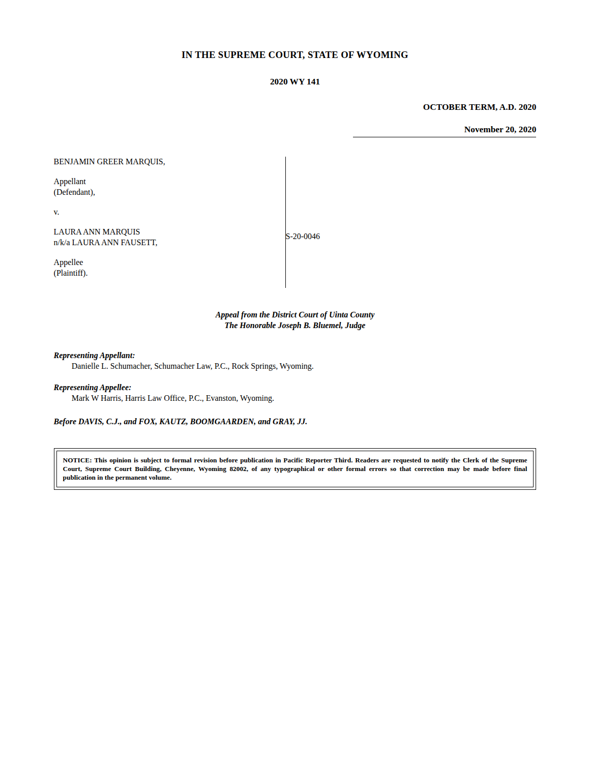IN THE SUPREME COURT, STATE OF WYOMING
2020 WY 141
OCTOBER TERM, A.D. 2020
November 20, 2020
| BENJAMIN GREER MARQUIS, Appellant (Defendant), v. LAURA ANN MARQUIS n/k/a LAURA ANN FAUSETT, Appellee (Plaintiff). | S-20-0046 |
Appeal from the District Court of Uinta County
The Honorable Joseph B. Bluemel, Judge
Representing Appellant: Danielle L. Schumacher, Schumacher Law, P.C., Rock Springs, Wyoming.
Representing Appellee: Mark W Harris, Harris Law Office, P.C., Evanston, Wyoming.
Before DAVIS, C.J., and FOX, KAUTZ, BOOMGAARDEN, and GRAY, JJ.
NOTICE: This opinion is subject to formal revision before publication in Pacific Reporter Third. Readers are requested to notify the Clerk of the Supreme Court, Supreme Court Building, Cheyenne, Wyoming 82002, of any typographical or other formal errors so that correction may be made before final publication in the permanent volume.